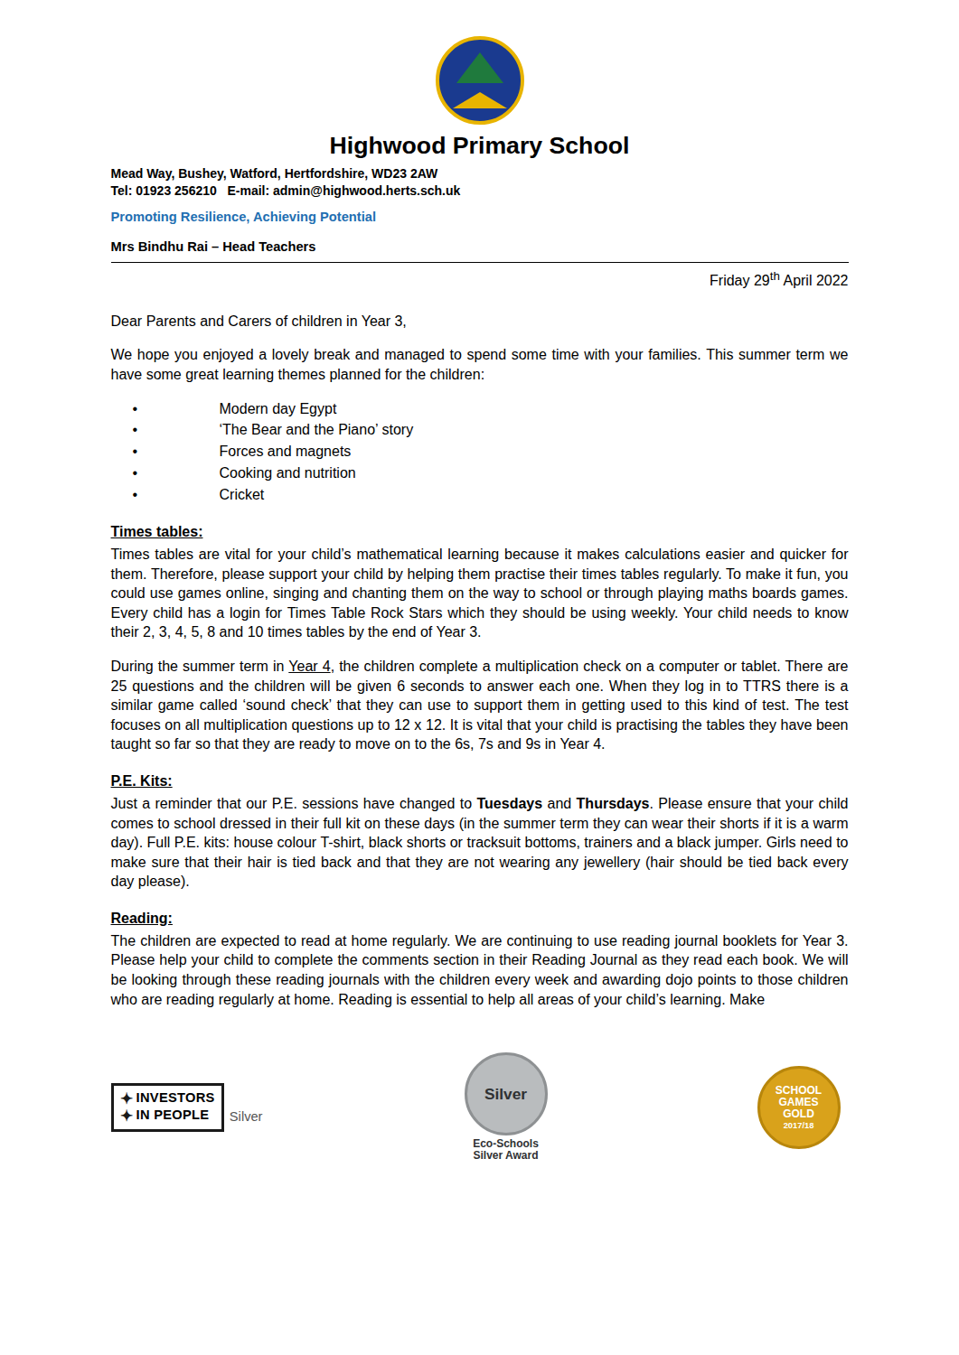Highwood Primary School
Mead Way, Bushey, Watford, Hertfordshire, WD23 2AW
Tel: 01923 256210 E-mail: admin@highwood.herts.sch.uk
Promoting Resilience, Achieving Potential
Mrs Bindhu Rai – Head Teachers
Friday 29th April 2022
Dear Parents and Carers of children in Year 3,
We hope you enjoyed a lovely break and managed to spend some time with your families. This summer term we have some great learning themes planned for the children:
Modern day Egypt
‘The Bear and the Piano’ story
Forces and magnets
Cooking and nutrition
Cricket
Times tables:
Times tables are vital for your child’s mathematical learning because it makes calculations easier and quicker for them. Therefore, please support your child by helping them practise their times tables regularly. To make it fun, you could use games online, singing and chanting them on the way to school or through playing maths boards games. Every child has a login for Times Table Rock Stars which they should be using weekly. Your child needs to know their 2, 3, 4, 5, 8 and 10 times tables by the end of Year 3.
During the summer term in Year 4, the children complete a multiplication check on a computer or tablet. There are 25 questions and the children will be given 6 seconds to answer each one. When they log in to TTRS there is a similar game called ‘sound check’ that they can use to support them in getting used to this kind of test. The test focuses on all multiplication questions up to 12 x 12. It is vital that your child is practising the tables they have been taught so far so that they are ready to move on to the 6s, 7s and 9s in Year 4.
P.E. Kits:
Just a reminder that our P.E. sessions have changed to Tuesdays and Thursdays. Please ensure that your child comes to school dressed in their full kit on these days (in the summer term they can wear their shorts if it is a warm day). Full P.E. kits: house colour T-shirt, black shorts or tracksuit bottoms, trainers and a black jumper. Girls need to make sure that their hair is tied back and that they are not wearing any jewellery (hair should be tied back every day please).
Reading:
The children are expected to read at home regularly. We are continuing to use reading journal booklets for Year 3. Please help your child to complete the comments section in their Reading Journal as they read each book. We will be looking through these reading journals with the children every week and awarding dojo points to those children who are reading regularly at home. Reading is essential to help all areas of your child’s learning. Make
✦INVESTORS
✦IN PEOPLE Silver
Silver
Eco-Schools
Silver Award
SCHOOL GAMES GOLD 2017/18